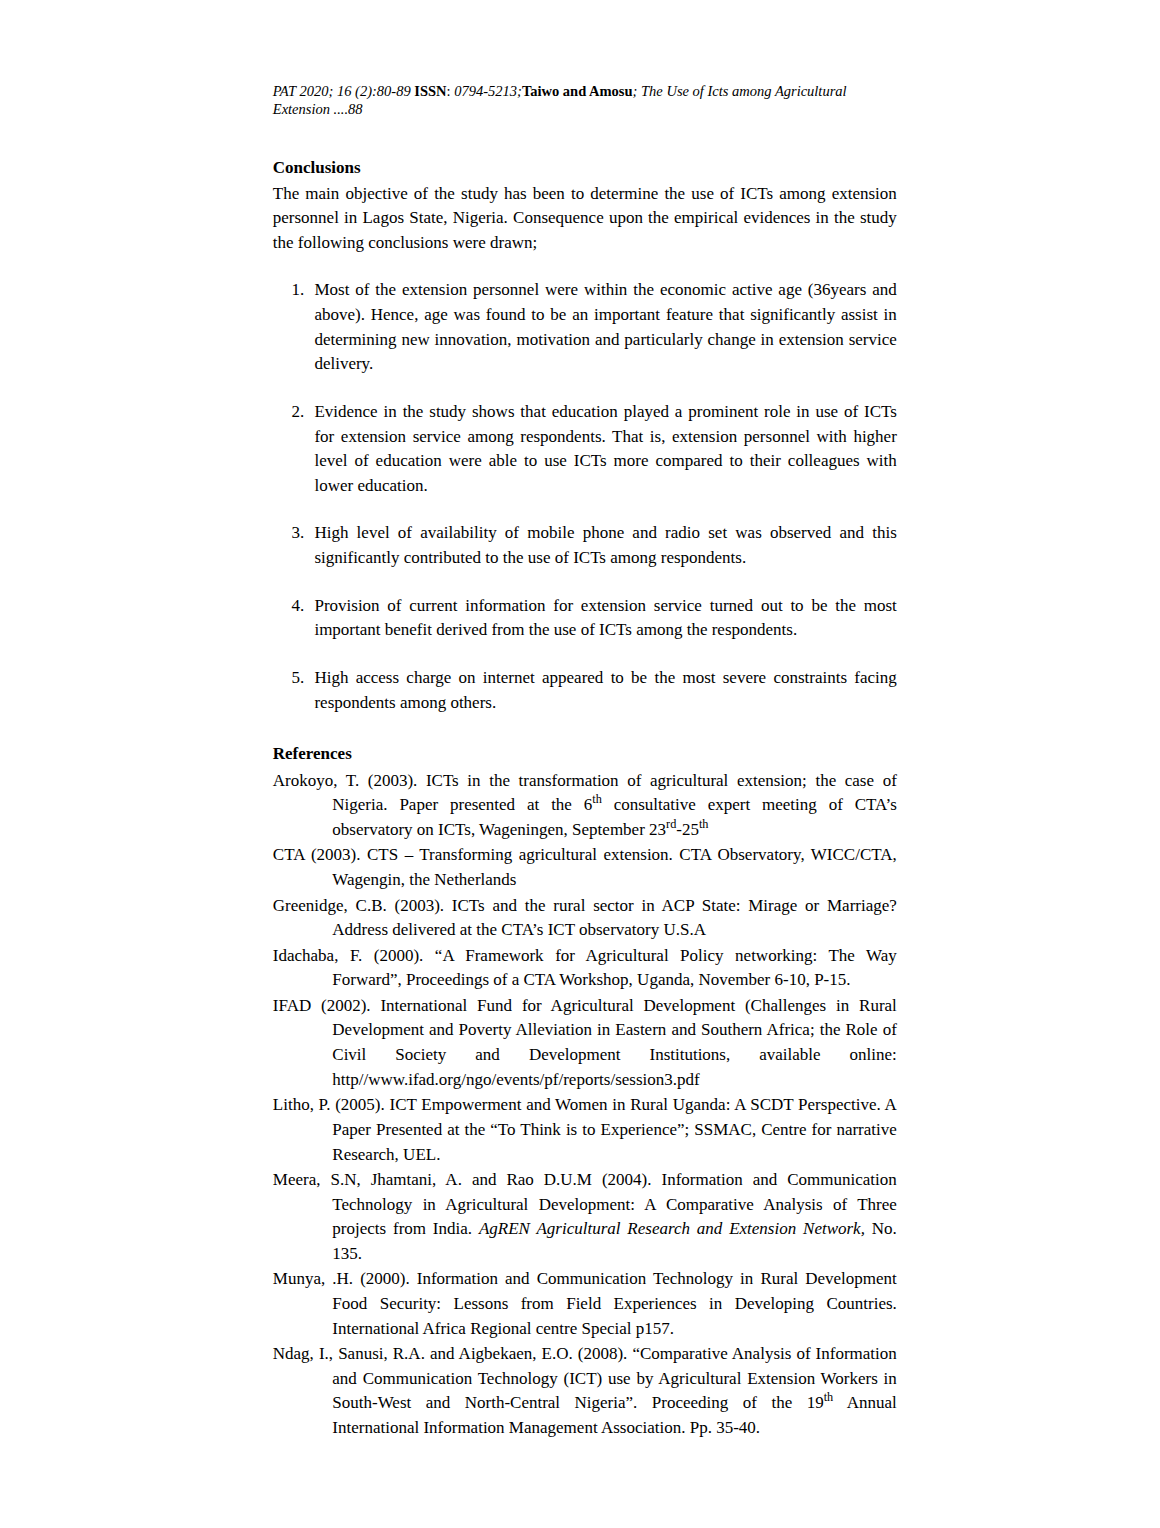PAT 2020; 16 (2):80-89 ISSN: 0794-5213; Taiwo and Amosu; The Use of Icts among Agricultural Extension ....88
Conclusions
The main objective of the study has been to determine the use of ICTs among extension personnel in Lagos State, Nigeria. Consequence upon the empirical evidences in the study the following conclusions were drawn;
Most of the extension personnel were within the economic active age (36years and above). Hence, age was found to be an important feature that significantly assist in determining new innovation, motivation and particularly change in extension service delivery.
Evidence in the study shows that education played a prominent role in use of ICTs for extension service among respondents. That is, extension personnel with higher level of education were able to use ICTs more compared to their colleagues with lower education.
High level of availability of mobile phone and radio set was observed and this significantly contributed to the use of ICTs among respondents.
Provision of current information for extension service turned out to be the most important benefit derived from the use of ICTs among the respondents.
High access charge on internet appeared to be the most severe constraints facing respondents among others.
References
Arokoyo, T. (2003). ICTs in the transformation of agricultural extension; the case of Nigeria. Paper presented at the 6th consultative expert meeting of CTA’s observatory on ICTs, Wageningen, September 23rd-25th
CTA (2003). CTS – Transforming agricultural extension. CTA Observatory, WICC/CTA, Wagengin, the Netherlands
Greenidge, C.B. (2003). ICTs and the rural sector in ACP State: Mirage or Marriage? Address delivered at the CTA’s ICT observatory U.S.A
Idachaba, F. (2000). “A Framework for Agricultural Policy networking: The Way Forward”, Proceedings of a CTA Workshop, Uganda, November 6-10, P-15.
IFAD (2002). International Fund for Agricultural Development (Challenges in Rural Development and Poverty Alleviation in Eastern and Southern Africa; the Role of Civil Society and Development Institutions, available online: http//www.ifad.org/ngo/events/pf/reports/session3.pdf
Litho, P. (2005). ICT Empowerment and Women in Rural Uganda: A SCDT Perspective. A Paper Presented at the “To Think is to Experience”; SSMAC, Centre for narrative Research, UEL.
Meera, S.N, Jhamtani, A. and Rao D.U.M (2004). Information and Communication Technology in Agricultural Development: A Comparative Analysis of Three projects from India. AgREN Agricultural Research and Extension Network, No. 135.
Munya, .H. (2000). Information and Communication Technology in Rural Development Food Security: Lessons from Field Experiences in Developing Countries. International Africa Regional centre Special p157.
Ndag, I., Sanusi, R.A. and Aigbekaen, E.O. (2008). “Comparative Analysis of Information and Communication Technology (ICT) use by Agricultural Extension Workers in South-West and North-Central Nigeria”. Proceeding of the 19th Annual International Information Management Association. Pp. 35-40.